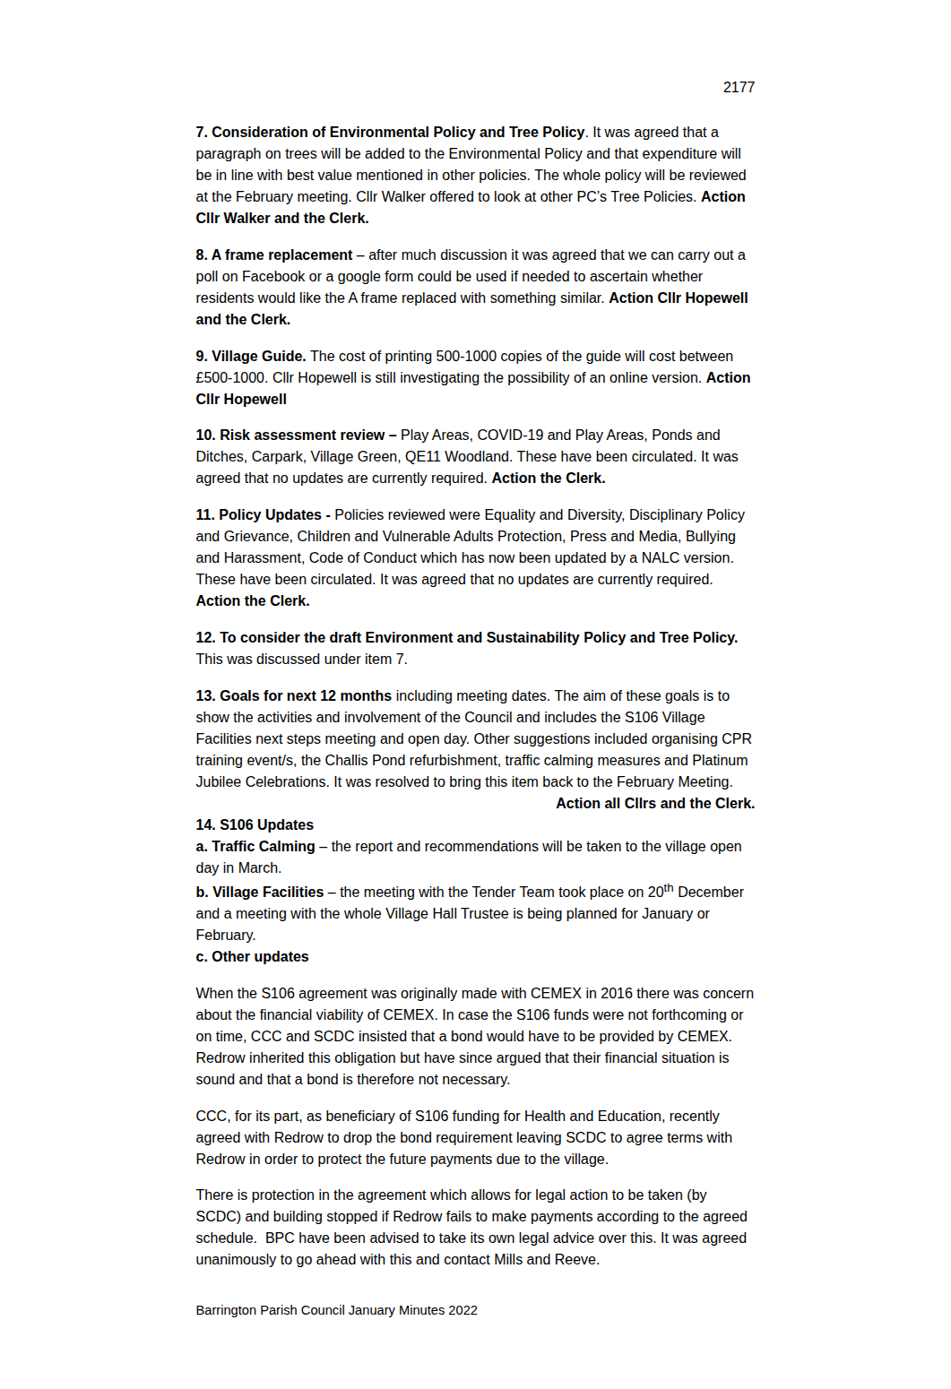2177
7. Consideration of Environmental Policy and Tree Policy. It was agreed that a paragraph on trees will be added to the Environmental Policy and that expenditure will be in line with best value mentioned in other policies. The whole policy will be reviewed at the February meeting. Cllr Walker offered to look at other PC’s Tree Policies. Action Cllr Walker and the Clerk.
8. A frame replacement – after much discussion it was agreed that we can carry out a poll on Facebook or a google form could be used if needed to ascertain whether residents would like the A frame replaced with something similar. Action Cllr Hopewell and the Clerk.
9. Village Guide. The cost of printing 500-1000 copies of the guide will cost between £500-1000. Cllr Hopewell is still investigating the possibility of an online version. Action Cllr Hopewell
10. Risk assessment review – Play Areas, COVID-19 and Play Areas, Ponds and Ditches, Carpark, Village Green, QE11 Woodland. These have been circulated. It was agreed that no updates are currently required. Action the Clerk.
11. Policy Updates - Policies reviewed were Equality and Diversity, Disciplinary Policy and Grievance, Children and Vulnerable Adults Protection, Press and Media, Bullying and Harassment, Code of Conduct which has now been updated by a NALC version. These have been circulated. It was agreed that no updates are currently required. Action the Clerk.
12. To consider the draft Environment and Sustainability Policy and Tree Policy. This was discussed under item 7.
13. Goals for next 12 months including meeting dates. The aim of these goals is to show the activities and involvement of the Council and includes the S106 Village Facilities next steps meeting and open day. Other suggestions included organising CPR training event/s, the Challis Pond refurbishment, traffic calming measures and Platinum Jubilee Celebrations. It was resolved to bring this item back to the February Meeting. Action all Cllrs and the Clerk.
14. S106 Updates
a. Traffic Calming – the report and recommendations will be taken to the village open day in March.
b. Village Facilities – the meeting with the Tender Team took place on 20th December and a meeting with the whole Village Hall Trustee is being planned for January or February.
c. Other updates
When the S106 agreement was originally made with CEMEX in 2016 there was concern about the financial viability of CEMEX. In case the S106 funds were not forthcoming or on time, CCC and SCDC insisted that a bond would have to be provided by CEMEX. Redrow inherited this obligation but have since argued that their financial situation is sound and that a bond is therefore not necessary.
CCC, for its part, as beneficiary of S106 funding for Health and Education, recently agreed with Redrow to drop the bond requirement leaving SCDC to agree terms with Redrow in order to protect the future payments due to the village.
There is protection in the agreement which allows for legal action to be taken (by SCDC) and building stopped if Redrow fails to make payments according to the agreed schedule. BPC have been advised to take its own legal advice over this. It was agreed unanimously to go ahead with this and contact Mills and Reeve.
Barrington Parish Council January Minutes 2022